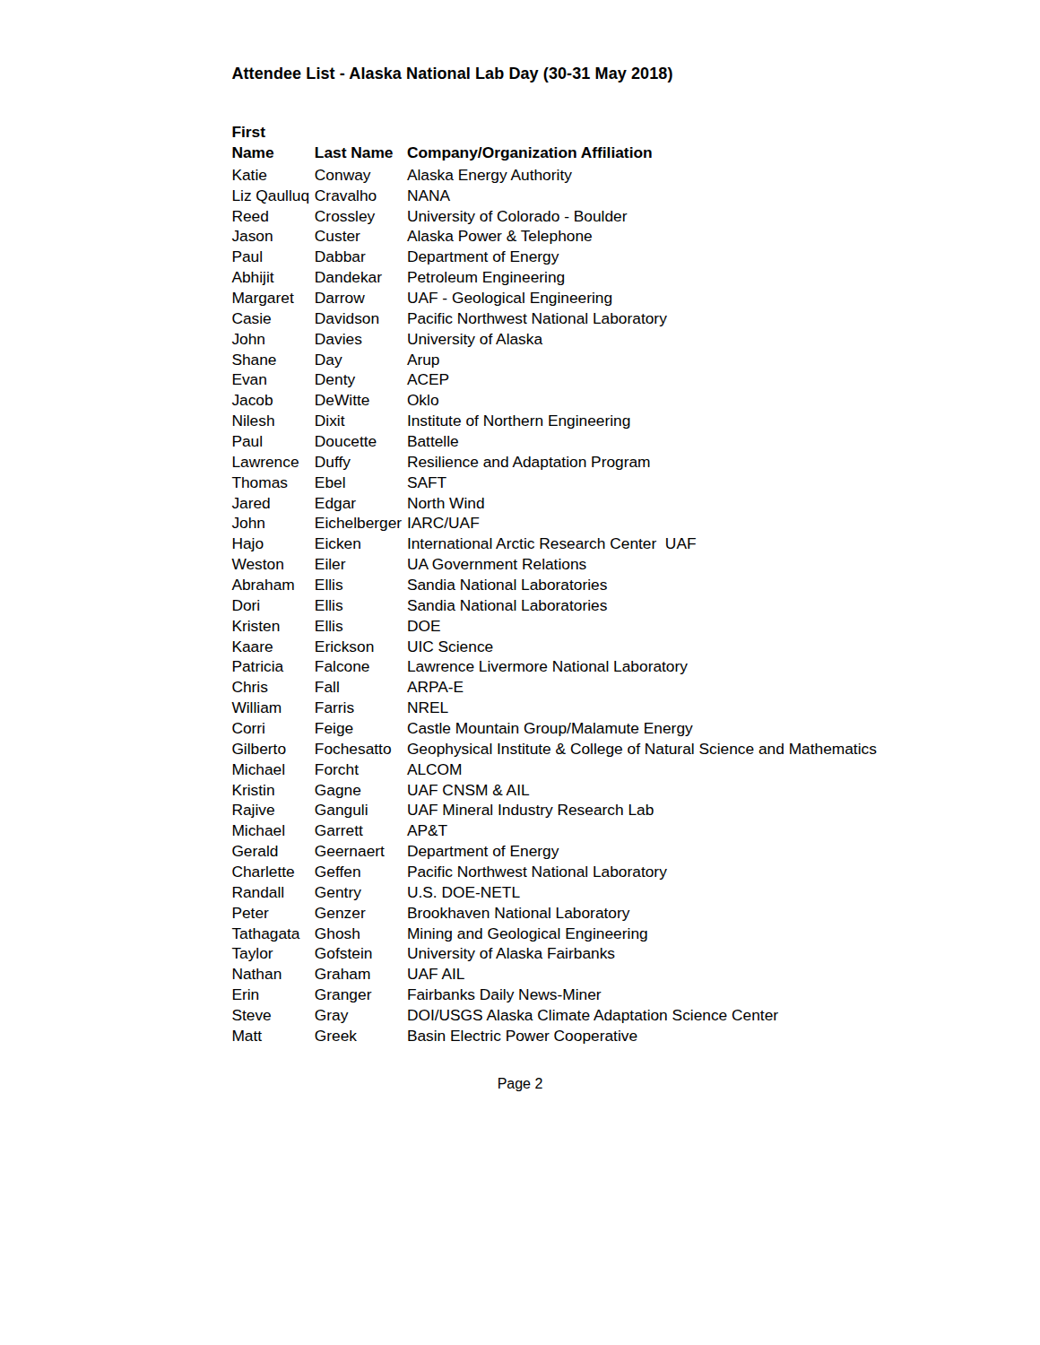Attendee List - Alaska National Lab Day (30-31 May 2018)
| First Name | Last Name | Company/Organization Affiliation |
| --- | --- | --- |
| Katie | Conway | Alaska Energy Authority |
| Liz Qaulluq | Cravalho | NANA |
| Reed | Crossley | University of Colorado - Boulder |
| Jason | Custer | Alaska Power & Telephone |
| Paul | Dabbar | Department of Energy |
| Abhijit | Dandekar | Petroleum Engineering |
| Margaret | Darrow | UAF - Geological Engineering |
| Casie | Davidson | Pacific Northwest National Laboratory |
| John | Davies | University of Alaska |
| Shane | Day | Arup |
| Evan | Denty | ACEP |
| Jacob | DeWitte | Oklo |
| Nilesh | Dixit | Institute of Northern Engineering |
| Paul | Doucette | Battelle |
| Lawrence | Duffy | Resilience and Adaptation Program |
| Thomas | Ebel | SAFT |
| Jared | Edgar | North Wind |
| John | Eichelberger | IARC/UAF |
| Hajo | Eicken | International Arctic Research Center UAF |
| Weston | Eiler | UA Government Relations |
| Abraham | Ellis | Sandia National Laboratories |
| Dori | Ellis | Sandia National Laboratories |
| Kristen | Ellis | DOE |
| Kaare | Erickson | UIC Science |
| Patricia | Falcone | Lawrence Livermore National Laboratory |
| Chris | Fall | ARPA-E |
| William | Farris | NREL |
| Corri | Feige | Castle Mountain Group/Malamute Energy |
| Gilberto | Fochesatto | Geophysical Institute & College of Natural Science and Mathematics |
| Michael | Forcht | ALCOM |
| Kristin | Gagne | UAF CNSM & AIL |
| Rajive | Ganguli | UAF Mineral Industry Research Lab |
| Michael | Garrett | AP&T |
| Gerald | Geernaert | Department of Energy |
| Charlette | Geffen | Pacific Northwest National Laboratory |
| Randall | Gentry | U.S. DOE-NETL |
| Peter | Genzer | Brookhaven National Laboratory |
| Tathagata | Ghosh | Mining and Geological Engineering |
| Taylor | Gofstein | University of Alaska Fairbanks |
| Nathan | Graham | UAF AIL |
| Erin | Granger | Fairbanks Daily News-Miner |
| Steve | Gray | DOI/USGS Alaska Climate Adaptation Science Center |
| Matt | Greek | Basin Electric Power Cooperative |
Page 2